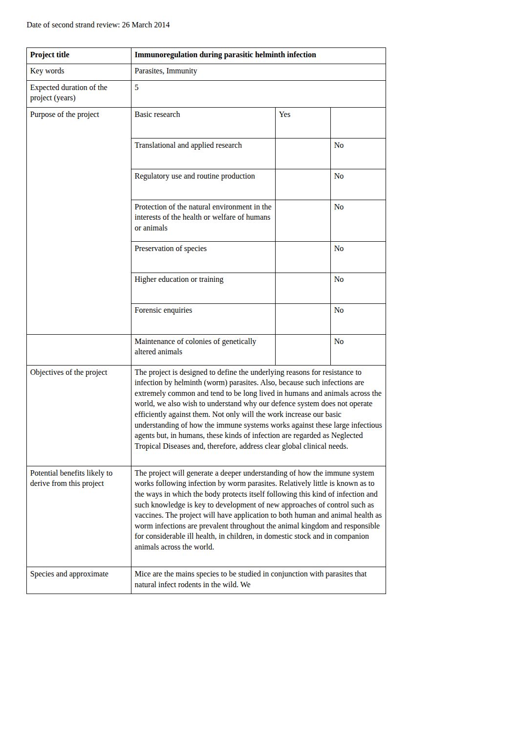Date of second strand review: 26 March 2014
| Project title | Immunoregulation during parasitic helminth infection |
| --- | --- |
| Key words | Parasites, Immunity |
| Expected duration of the project (years) | 5 |
| Purpose of the project | Basic research | Yes | |
| Translational and applied research | | No |
| Regulatory use and routine production | | No |
| Protection of the natural environment in the interests of the health or welfare of humans or animals | | No |
| Preservation of species | | No |
| Higher education or training | | No |
| Forensic enquiries | | No |
| | Maintenance of colonies of genetically altered animals | | No |
| Objectives of the project | The project is designed to define the underlying reasons for resistance to infection by helminth (worm) parasites. Also, because such infections are extremely common and tend to be long lived in humans and animals across the world, we also wish to understand why our defence system does not operate efficiently against them. Not only will the work increase our basic understanding of how the immune systems works against these large infectious agents but, in humans, these kinds of infection are regarded as Neglected Tropical Diseases and, therefore, address clear global clinical needs. |
| Potential benefits likely to derive from this project | The project will generate a deeper understanding of how the immune system works following infection by worm parasites. Relatively little is known as to the ways in which the body protects itself following this kind of infection and such knowledge is key to development of new approaches of control such as vaccines. The project will have application to both human and animal health as worm infections are prevalent throughout the animal kingdom and responsible for considerable ill health, in children, in domestic stock and in companion animals across the world. |
| Species and approximate | Mice are the mains species to be studied in conjunction with parasites that natural infect rodents in the wild. We |